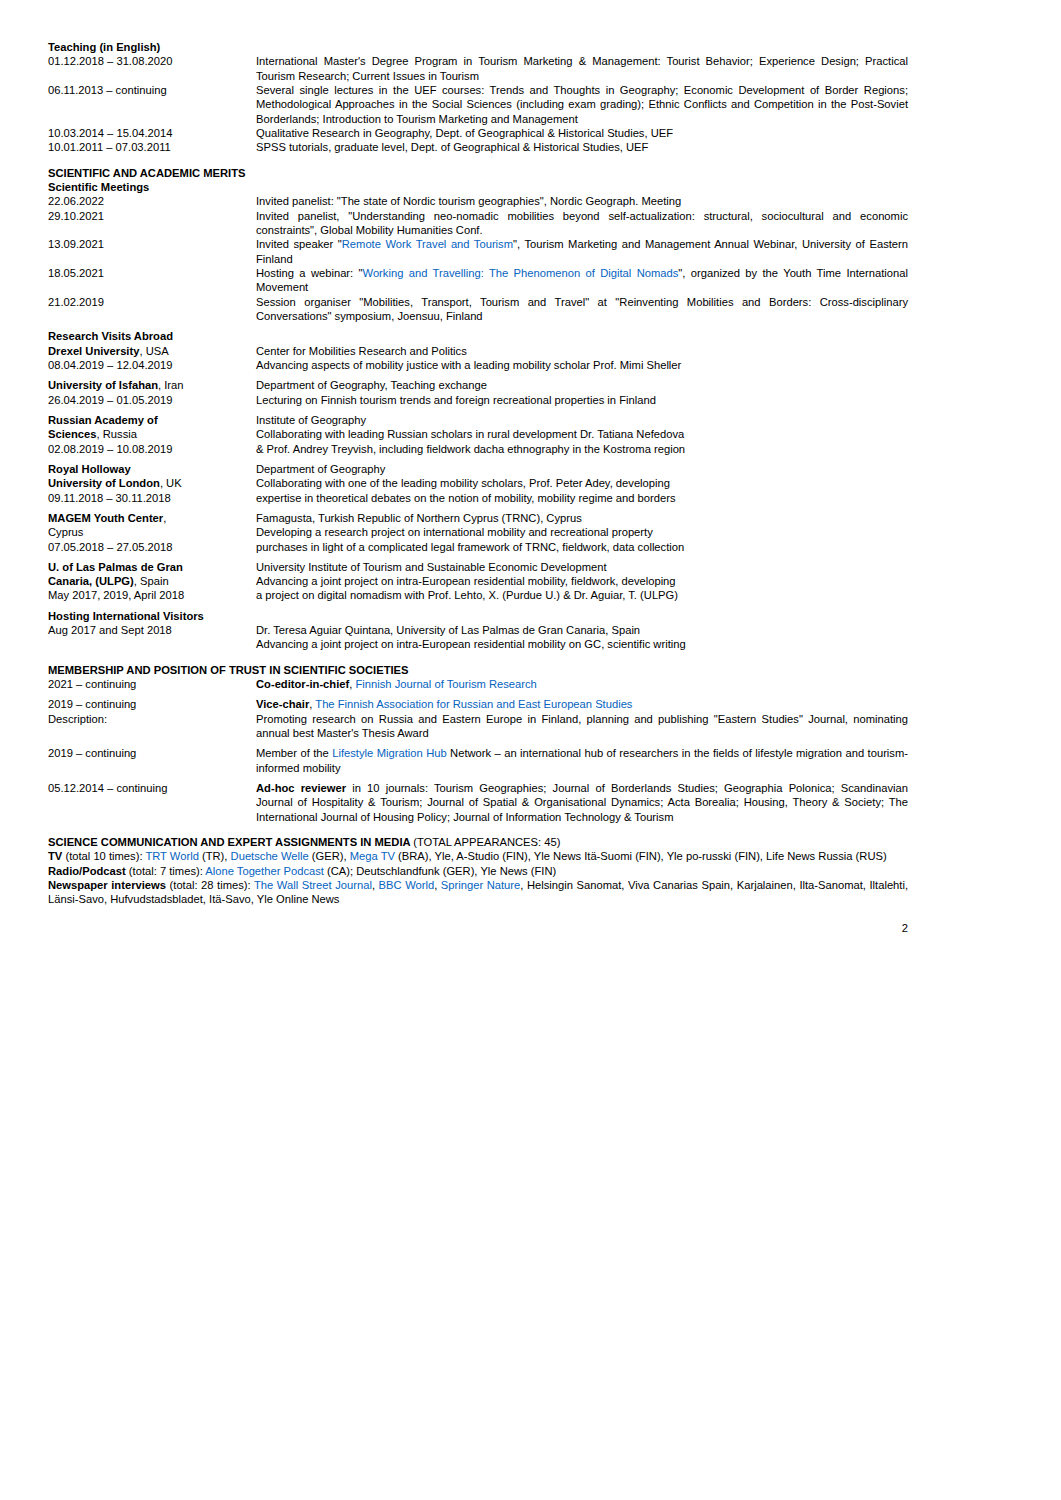Teaching (in English)
| 01.12.2018 – 31.08.2020 | International Master's Degree Program in Tourism Marketing & Management: Tourist Behavior; Experience Design; Practical Tourism Research; Current Issues in Tourism |
| 06.11.2013 – continuing | Several single lectures in the UEF courses: Trends and Thoughts in Geography; Economic Development of Border Regions; Methodological Approaches in the Social Sciences (including exam grading); Ethnic Conflicts and Competition in the Post-Soviet Borderlands; Introduction to Tourism Marketing and Management |
| 10.03.2014 – 15.04.2014 | Qualitative Research in Geography, Dept. of Geographical & Historical Studies, UEF |
| 10.01.2011 – 07.03.2011 | SPSS tutorials, graduate level, Dept. of Geographical & Historical Studies, UEF |
Scientific and Academic Merits
Scientific Meetings
| 22.06.2022 | Invited panelist: "The state of Nordic tourism geographies", Nordic Geograph. Meeting |
| 29.10.2021 | Invited panelist, "Understanding neo-nomadic mobilities beyond self-actualization: structural, sociocultural and economic constraints", Global Mobility Humanities Conf. |
| 13.09.2021 | Invited speaker " Remote Work Travel and Tourism ", Tourism Marketing and Management Annual Webinar, University of Eastern Finland |
| 18.05.2021 | Hosting a webinar: " Working and Travelling: The Phenomenon of Digital Nomads ", organized by the Youth Time International Movement |
| 21.02.2019 | Session organiser "Mobilities, Transport, Tourism and Travel" at "Reinventing Mobilities and Borders: Cross-disciplinary Conversations" symposium, Joensuu, Finland |
Research Visits Abroad
| Drexel University , USA | Center for Mobilities Research and Politics |
| 08.04.2019 – 12.04.2019 | Advancing aspects of mobility justice with a leading mobility scholar Prof. Mimi Sheller |
| University of Isfahan , Iran | Department of Geography, Teaching exchange |
| 26.04.2019 – 01.05.2019 | Lecturing on Finnish tourism trends and foreign recreational properties in Finland |
| Russian Academy of | Institute of Geography |
| Sciences , Russia | Collaborating with leading Russian scholars in rural development Dr. Tatiana Nefedova |
| 02.08.2019 – 10.08.2019 | & Prof. Andrey Treyvish, including fieldwork dacha ethnography in the Kostroma region |
| Royal Holloway | Department of Geography |
| University of London , UK | Collaborating with one of the leading mobility scholars, Prof. Peter Adey, developing |
| 09.11.2018 – 30.11.2018 | expertise in theoretical debates on the notion of mobility, mobility regime and borders |
| MAGEM Youth Center , | Famagusta, Turkish Republic of Northern Cyprus (TRNC), Cyprus |
| Cyprus | Developing a research project on international mobility and recreational property |
| 07.05.2018 – 27.05.2018 | purchases in light of a complicated legal framework of TRNC, fieldwork, data collection |
| U. of Las Palmas de Gran | University Institute of Tourism and Sustainable Economic Development |
| Canaria, (ULPG) , Spain | Advancing a joint project on intra-European residential mobility, fieldwork, developing |
| May 2017, 2019, April 2018 | a project on digital nomadism with Prof. Lehto, X. (Purdue U.) & Dr. Aguiar, T. (ULPG) |
Hosting International Visitors
| Aug 2017 and Sept 2018 | Dr. Teresa Aguiar Quintana, University of Las Palmas de Gran Canaria, Spain Advancing a joint project on intra-European residential mobility on GC, scientific writing |
Membership and Position of Trust in Scientific Societies
| 2021 – continuing | Co-editor-in-chief , Finnish Journal of Tourism Research |
| 2019 – continuing | Vice-chair , The Finnish Association for Russian and East European Studies |
| Description: | Promoting research on Russia and Eastern Europe in Finland, planning and publishing "Eastern Studies" Journal, nominating annual best Master's Thesis Award |
| 2019 – continuing | Member of the Lifestyle Migration Hub Network – an international hub of researchers in the fields of lifestyle migration and tourism-informed mobility |
| 05.12.2014 – continuing | Ad-hoc reviewer in 10 journals: Tourism Geographies; Journal of Borderlands Studies; Geographia Polonica; Scandinavian Journal of Hospitality & Tourism; Journal of Spatial & Organisational Dynamics; Acta Borealia; Housing, Theory & Society; The International Journal of Housing Policy; Journal of Information Technology & Tourism |
Science Communication and Expert Assignments in Media (Total appearances: 45)
TV (total 10 times): TRT World (TR), Duetsche Welle (GER), Mega TV (BRA), Yle, A-Studio (FIN), Yle News Itä-Suomi (FIN), Yle po-russki (FIN), Life News Russia (RUS)
Radio/Podcast (total: 7 times): Alone Together Podcast (CA); Deutschlandfunk (GER), Yle News (FIN)
Newspaper interviews (total: 28 times): The Wall Street Journal, BBC World, Springer Nature, Helsingin Sanomat, Viva Canarias Spain, Karjalainen, Ilta-Sanomat, Iltalehti, Länsi-Savo, Hufvudstadsbladet, Itä-Savo, Yle Online News
2